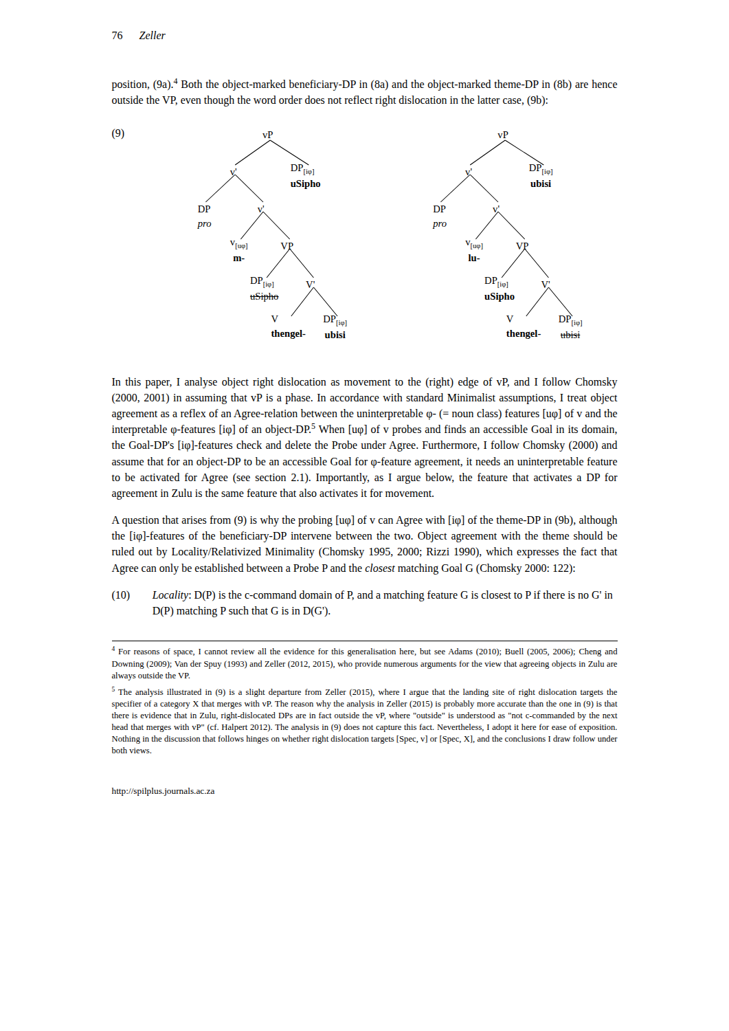76 Zeller
position, (9a).4 Both the object-marked beneficiary-DP in (8a) and the object-marked theme-DP in (8b) are hence outside the VP, even though the word order does not reflect right dislocation in the latter case, (9b):
(9)
vP
v'
DP[iφ] uSipho
DP pro
v'
v[uφ] m-
VP
DP[iφ] uSipho
V'
V thengel-
DP[iφ] ubisi
vP
v'
DP[iφ] ubisi
DP pro
v'
v[uφ] lu-
VP
DP[iφ] uSipho
V'
V thengel-
DP[iφ] ubisi
In this paper, I analyse object right dislocation as movement to the (right) edge of vP, and I follow Chomsky (2000, 2001) in assuming that vP is a phase. In accordance with standard Minimalist assumptions, I treat object agreement as a reflex of an Agree-relation between the uninterpretable φ- (= noun class) features [uφ] of v and the interpretable φ-features [iφ] of an object-DP.5 When [uφ] of v probes and finds an accessible Goal in its domain, the Goal-DP's [iφ]-features check and delete the Probe under Agree. Furthermore, I follow Chomsky (2000) and assume that for an object-DP to be an accessible Goal for φ-feature agreement, it needs an uninterpretable feature to be activated for Agree (see section 2.1). Importantly, as I argue below, the feature that activates a DP for agreement in Zulu is the same feature that also activates it for movement.
A question that arises from (9) is why the probing [uφ] of v can Agree with [iφ] of the theme-DP in (9b), although the [iφ]-features of the beneficiary-DP intervene between the two. Object agreement with the theme should be ruled out by Locality/Relativized Minimality (Chomsky 1995, 2000; Rizzi 1990), which expresses the fact that Agree can only be established between a Probe P and the closest matching Goal G (Chomsky 2000: 122):
(10)
Locality: D(P) is the c-command domain of P, and a matching feature G is closest to P if there is no G' in D(P) matching P such that G is in D(G').
4 For reasons of space, I cannot review all the evidence for this generalisation here, but see Adams (2010); Buell (2005, 2006); Cheng and Downing (2009); Van der Spuy (1993) and Zeller (2012, 2015), who provide numerous arguments for the view that agreeing objects in Zulu are always outside the VP.
5 The analysis illustrated in (9) is a slight departure from Zeller (2015), where I argue that the landing site of right dislocation targets the specifier of a category X that merges with vP. The reason why the analysis in Zeller (2015) is probably more accurate than the one in (9) is that there is evidence that in Zulu, right-dislocated DPs are in fact outside the vP, where "outside" is understood as "not c-commanded by the next head that merges with vP" (cf. Halpert 2012). The analysis in (9) does not capture this fact. Nevertheless, I adopt it here for ease of exposition. Nothing in the discussion that follows hinges on whether right dislocation targets [Spec, v] or [Spec, X], and the conclusions I draw follow under both views.
http://spilplus.journals.ac.za